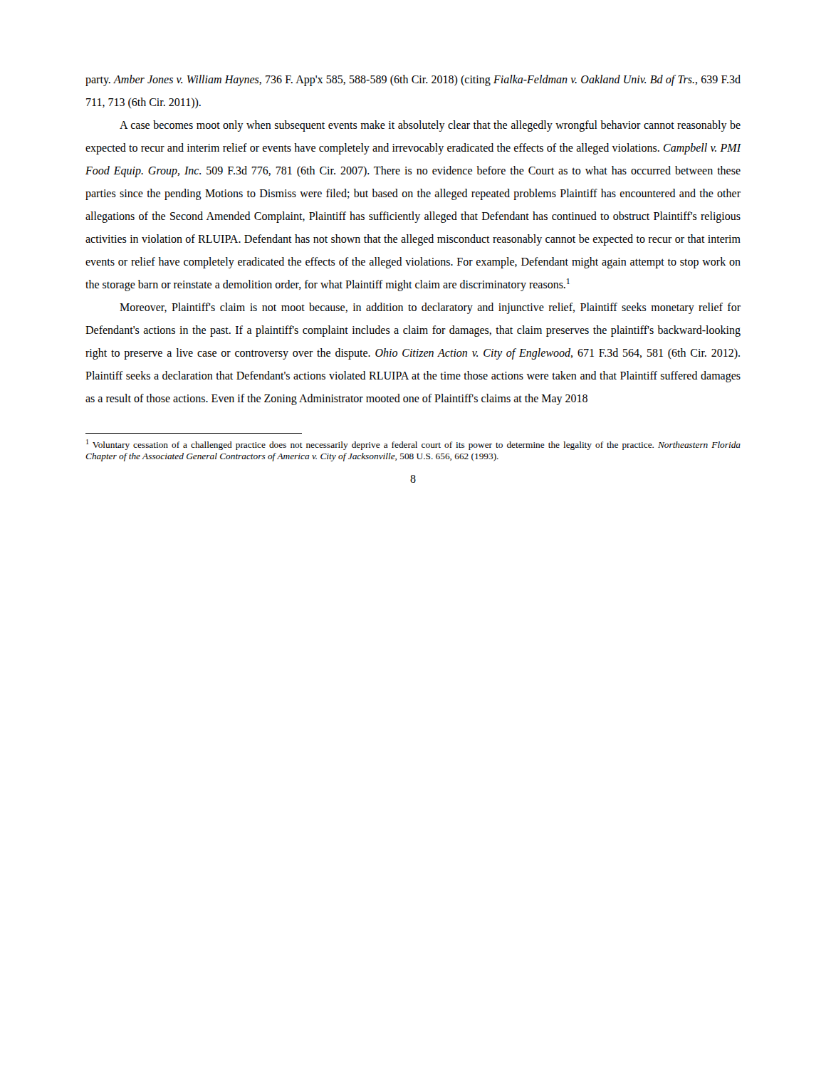party. Amber Jones v. William Haynes, 736 F. App'x 585, 588-589 (6th Cir. 2018) (citing Fialka-Feldman v. Oakland Univ. Bd of Trs., 639 F.3d 711, 713 (6th Cir. 2011)).
A case becomes moot only when subsequent events make it absolutely clear that the allegedly wrongful behavior cannot reasonably be expected to recur and interim relief or events have completely and irrevocably eradicated the effects of the alleged violations. Campbell v. PMI Food Equip. Group, Inc. 509 F.3d 776, 781 (6th Cir. 2007). There is no evidence before the Court as to what has occurred between these parties since the pending Motions to Dismiss were filed; but based on the alleged repeated problems Plaintiff has encountered and the other allegations of the Second Amended Complaint, Plaintiff has sufficiently alleged that Defendant has continued to obstruct Plaintiff's religious activities in violation of RLUIPA. Defendant has not shown that the alleged misconduct reasonably cannot be expected to recur or that interim events or relief have completely eradicated the effects of the alleged violations. For example, Defendant might again attempt to stop work on the storage barn or reinstate a demolition order, for what Plaintiff might claim are discriminatory reasons.1
Moreover, Plaintiff's claim is not moot because, in addition to declaratory and injunctive relief, Plaintiff seeks monetary relief for Defendant's actions in the past. If a plaintiff's complaint includes a claim for damages, that claim preserves the plaintiff's backward-looking right to preserve a live case or controversy over the dispute. Ohio Citizen Action v. City of Englewood, 671 F.3d 564, 581 (6th Cir. 2012). Plaintiff seeks a declaration that Defendant's actions violated RLUIPA at the time those actions were taken and that Plaintiff suffered damages as a result of those actions. Even if the Zoning Administrator mooted one of Plaintiff's claims at the May 2018
1 Voluntary cessation of a challenged practice does not necessarily deprive a federal court of its power to determine the legality of the practice. Northeastern Florida Chapter of the Associated General Contractors of America v. City of Jacksonville, 508 U.S. 656, 662 (1993).
8